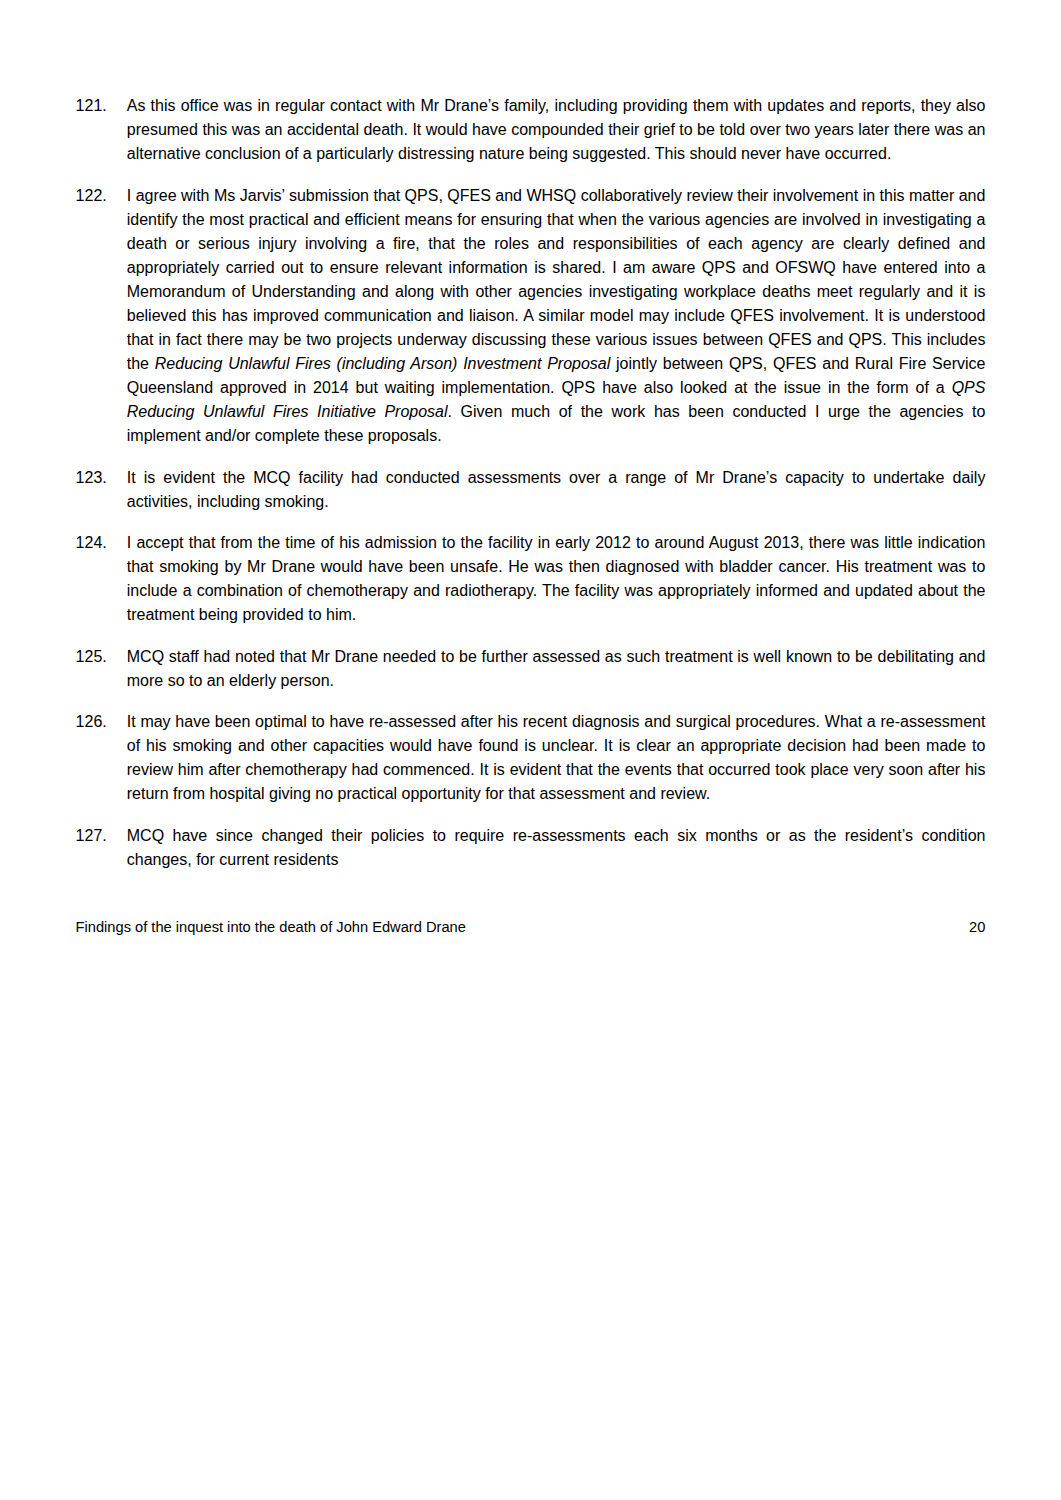121. As this office was in regular contact with Mr Drane’s family, including providing them with updates and reports, they also presumed this was an accidental death. It would have compounded their grief to be told over two years later there was an alternative conclusion of a particularly distressing nature being suggested. This should never have occurred.
122. I agree with Ms Jarvis’ submission that QPS, QFES and WHSQ collaboratively review their involvement in this matter and identify the most practical and efficient means for ensuring that when the various agencies are involved in investigating a death or serious injury involving a fire, that the roles and responsibilities of each agency are clearly defined and appropriately carried out to ensure relevant information is shared. I am aware QPS and OFSWQ have entered into a Memorandum of Understanding and along with other agencies investigating workplace deaths meet regularly and it is believed this has improved communication and liaison. A similar model may include QFES involvement. It is understood that in fact there may be two projects underway discussing these various issues between QFES and QPS. This includes the Reducing Unlawful Fires (including Arson) Investment Proposal jointly between QPS, QFES and Rural Fire Service Queensland approved in 2014 but waiting implementation. QPS have also looked at the issue in the form of a QPS Reducing Unlawful Fires Initiative Proposal. Given much of the work has been conducted I urge the agencies to implement and/or complete these proposals.
123. It is evident the MCQ facility had conducted assessments over a range of Mr Drane’s capacity to undertake daily activities, including smoking.
124. I accept that from the time of his admission to the facility in early 2012 to around August 2013, there was little indication that smoking by Mr Drane would have been unsafe. He was then diagnosed with bladder cancer. His treatment was to include a combination of chemotherapy and radiotherapy. The facility was appropriately informed and updated about the treatment being provided to him.
125. MCQ staff had noted that Mr Drane needed to be further assessed as such treatment is well known to be debilitating and more so to an elderly person.
126. It may have been optimal to have re-assessed after his recent diagnosis and surgical procedures. What a re-assessment of his smoking and other capacities would have found is unclear. It is clear an appropriate decision had been made to review him after chemotherapy had commenced. It is evident that the events that occurred took place very soon after his return from hospital giving no practical opportunity for that assessment and review.
127. MCQ have since changed their policies to require re-assessments each six months or as the resident’s condition changes, for current residents
Findings of the inquest into the death of John Edward Drane
20